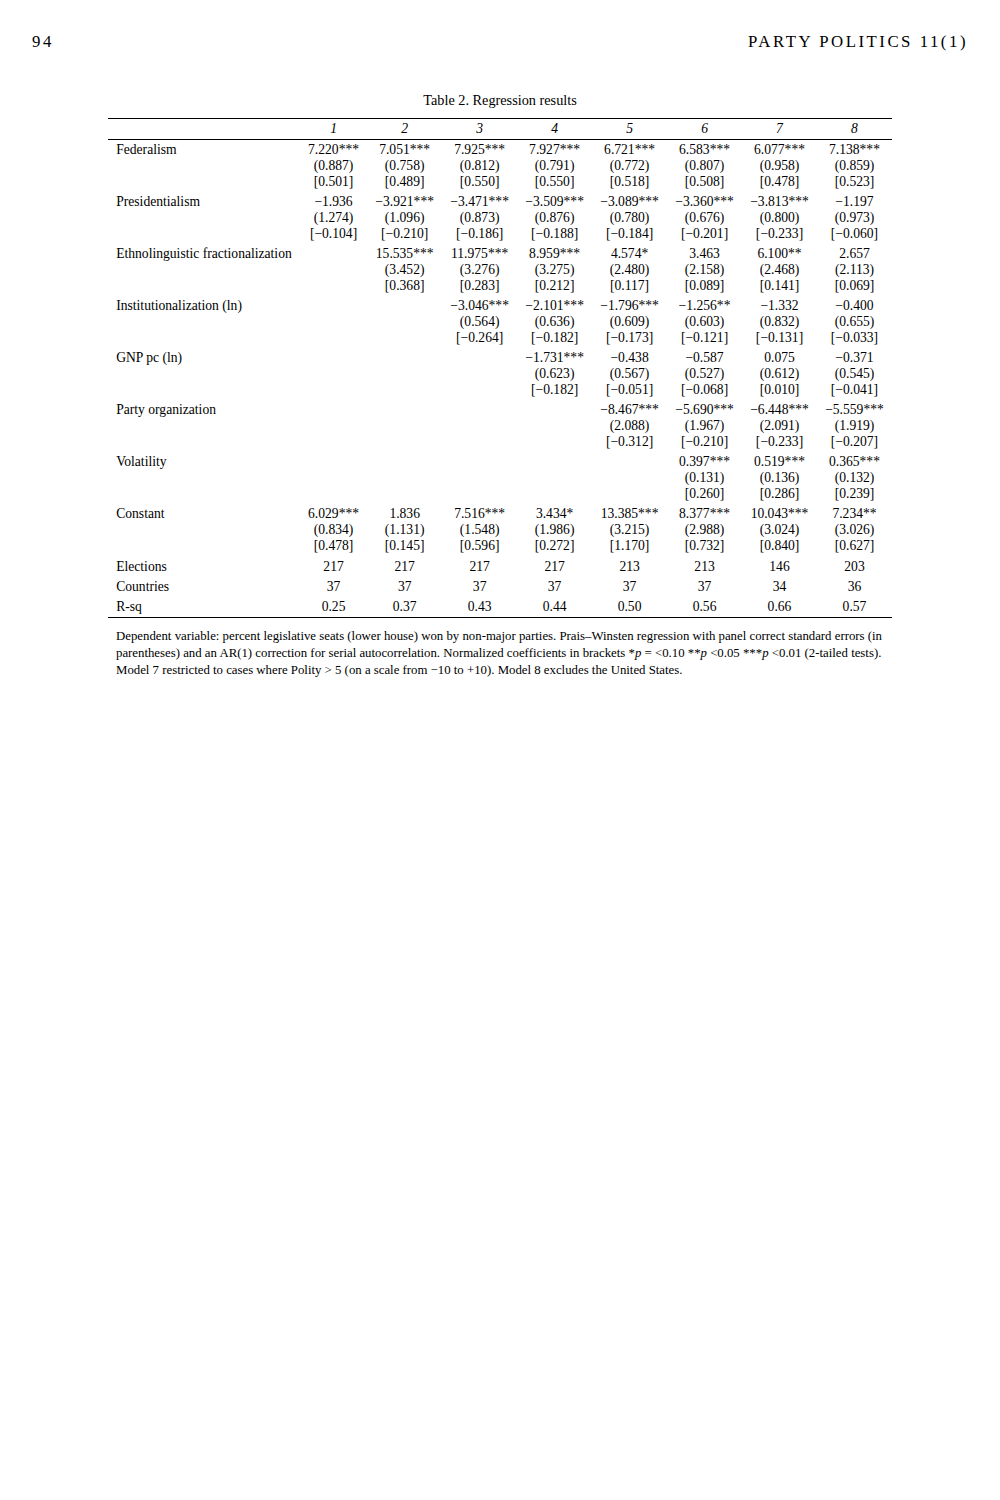94 PARTY POLITICS 11(1)
Table 2. Regression results
| | 1 | 2 | 3 | 4 | 5 | 6 | 7 | 8 |
| --- | --- | --- | --- | --- | --- | --- | --- | --- |
| Federalism | 7.220*** (0.887) [0.501] | 7.051*** (0.758) [0.489] | 7.925*** (0.812) [0.550] | 7.927*** (0.791) [0.550] | 6.721*** (0.772) [0.518] | 6.583*** (0.807) [0.508] | 6.077*** (0.958) [0.478] | 7.138*** (0.859) [0.523] |
| Presidentialism | −1.936 (1.274) [−0.104] | −3.921*** (1.096) [−0.210] | −3.471*** (0.873) [−0.186] | −3.509*** (0.876) [−0.188] | −3.089*** (0.780) [−0.184] | −3.360*** (0.676) [−0.201] | −3.813*** (0.800) [−0.233] | −1.197 (0.973) [−0.060] |
| Ethnolinguistic fractionalization | | 15.535*** (3.452) [0.368] | 11.975*** (3.276) [0.283] | 8.959*** (3.275) [0.212] | 4.574* (2.480) [0.117] | 3.463 (2.158) [0.089] | 6.100** (2.468) [0.141] | 2.657 (2.113) [0.069] |
| Institutionalization (ln) | | | −3.046*** (0.564) [−0.264] | −2.101*** (0.636) [−0.182] | −1.796*** (0.609) [−0.173] | −1.256** (0.603) [−0.121] | −1.332 (0.832) [−0.131] | −0.400 (0.655) [−0.033] |
| GNP pc (ln) | | | | −1.731*** (0.623) [−0.182] | −0.438 (0.567) [−0.051] | −0.587 (0.527) [−0.068] | 0.075 (0.612) [0.010] | −0.371 (0.545) [−0.041] |
| Party organization | | | | | −8.467*** (2.088) [−0.312] | −5.690*** (1.967) [−0.210] | −6.448*** (2.091) [−0.233] | −5.559*** (1.919) [−0.207] |
| Volatility | | | | | | 0.397*** (0.131) [0.260] | 0.519*** (0.136) [0.286] | 0.365*** (0.132) [0.239] |
| Constant | 6.029*** (0.834) [0.478] | 1.836 (1.131) [0.145] | 7.516*** (1.548) [0.596] | 3.434* (1.986) [0.272] | 13.385*** (3.215) [1.170] | 8.377*** (2.988) [0.732] | 10.043*** (3.024) [0.840] | 7.234** (3.026) [0.627] |
| Elections | 217 | 217 | 217 | 217 | 213 | 213 | 146 | 203 |
| Countries | 37 | 37 | 37 | 37 | 37 | 37 | 34 | 36 |
| R-sq | 0.25 | 0.37 | 0.43 | 0.44 | 0.50 | 0.56 | 0.66 | 0.57 |
Dependent variable: percent legislative seats (lower house) won by non-major parties. Prais–Winsten regression with panel correct standard errors (in parentheses) and an AR(1) correction for serial autocorrelation. Normalized coefficients in brackets *p = <0.10 **p <0.05 ***p <0.01 (2-tailed tests). Model 7 restricted to cases where Polity > 5 (on a scale from −10 to +10). Model 8 excludes the United States.